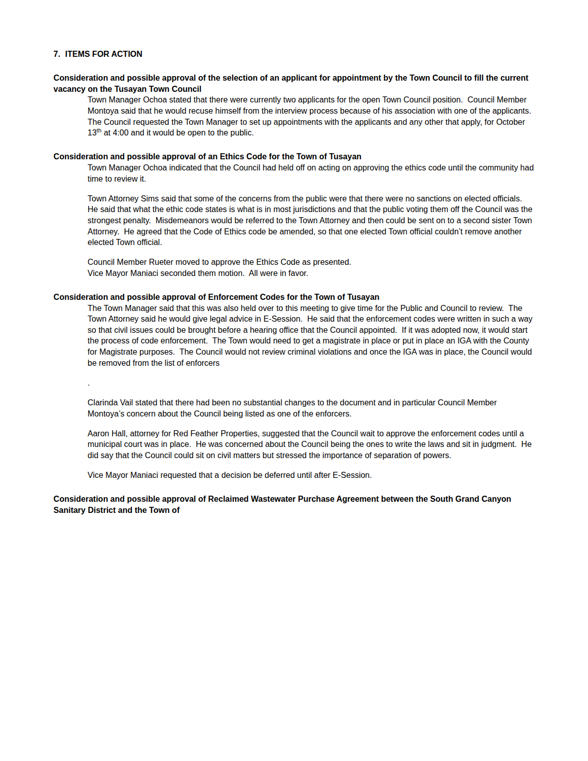7. ITEMS FOR ACTION
Consideration and possible approval of the selection of an applicant for appointment by the Town Council to fill the current vacancy on the Tusayan Town Council
Town Manager Ochoa stated that there were currently two applicants for the open Town Council position. Council Member Montoya said that he would recuse himself from the interview process because of his association with one of the applicants. The Council requested the Town Manager to set up appointments with the applicants and any other that apply, for October 13th at 4:00 and it would be open to the public.
Consideration and possible approval of an Ethics Code for the Town of Tusayan
Town Manager Ochoa indicated that the Council had held off on acting on approving the ethics code until the community had time to review it.
Town Attorney Sims said that some of the concerns from the public were that there were no sanctions on elected officials. He said that what the ethic code states is what is in most jurisdictions and that the public voting them off the Council was the strongest penalty. Misdemeanors would be referred to the Town Attorney and then could be sent on to a second sister Town Attorney. He agreed that the Code of Ethics code be amended, so that one elected Town official couldn’t remove another elected Town official.
Council Member Rueter moved to approve the Ethics Code as presented.
Vice Mayor Maniaci seconded them motion. All were in favor.
Consideration and possible approval of Enforcement Codes for the Town of Tusayan
The Town Manager said that this was also held over to this meeting to give time for the Public and Council to review. The Town Attorney said he would give legal advice in E-Session. He said that the enforcement codes were written in such a way so that civil issues could be brought before a hearing office that the Council appointed. If it was adopted now, it would start the process of code enforcement. The Town would need to get a magistrate in place or put in place an IGA with the County for Magistrate purposes. The Council would not review criminal violations and once the IGA was in place, the Council would be removed from the list of enforcers
.
Clarinda Vail stated that there had been no substantial changes to the document and in particular Council Member Montoya’s concern about the Council being listed as one of the enforcers.
Aaron Hall, attorney for Red Feather Properties, suggested that the Council wait to approve the enforcement codes until a municipal court was in place. He was concerned about the Council being the ones to write the laws and sit in judgment. He did say that the Council could sit on civil matters but stressed the importance of separation of powers.
Vice Mayor Maniaci requested that a decision be deferred until after E-Session.
Consideration and possible approval of Reclaimed Wastewater Purchase Agreement between the South Grand Canyon Sanitary District and the Town of